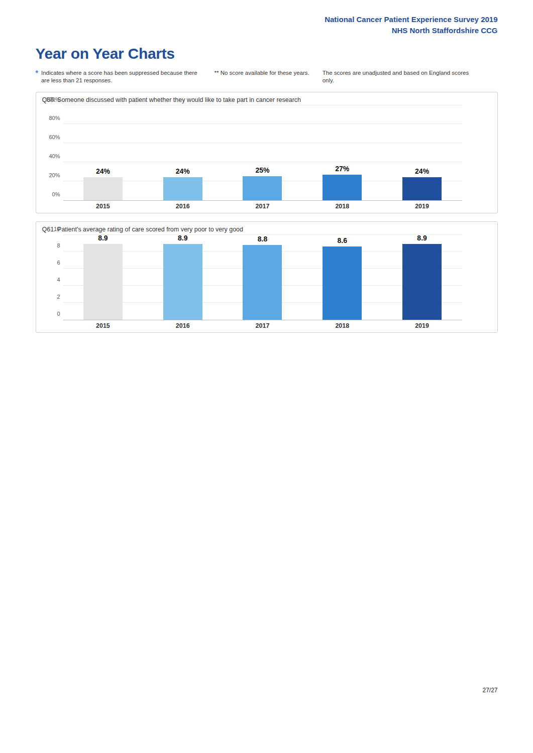National Cancer Patient Experience Survey 2019
NHS North Staffordshire CCG
Year on Year Charts
* Indicates where a score has been suppressed because there are less than 21 responses.
** No score available for these years.
The scores are unadjusted and based on England scores only.
Q60. Someone discussed with patient whether they would like to take part in cancer research
100%
80%
60%
40%
20%
0%
24%
24%
25%
27%
24%
20152016201720182019
Q61. Patient's average rating of care scored from very poor to very good
10
8
6
4
2
0
8.9
8.9
8.8
8.6
8.9
20152016201720182019
27/27